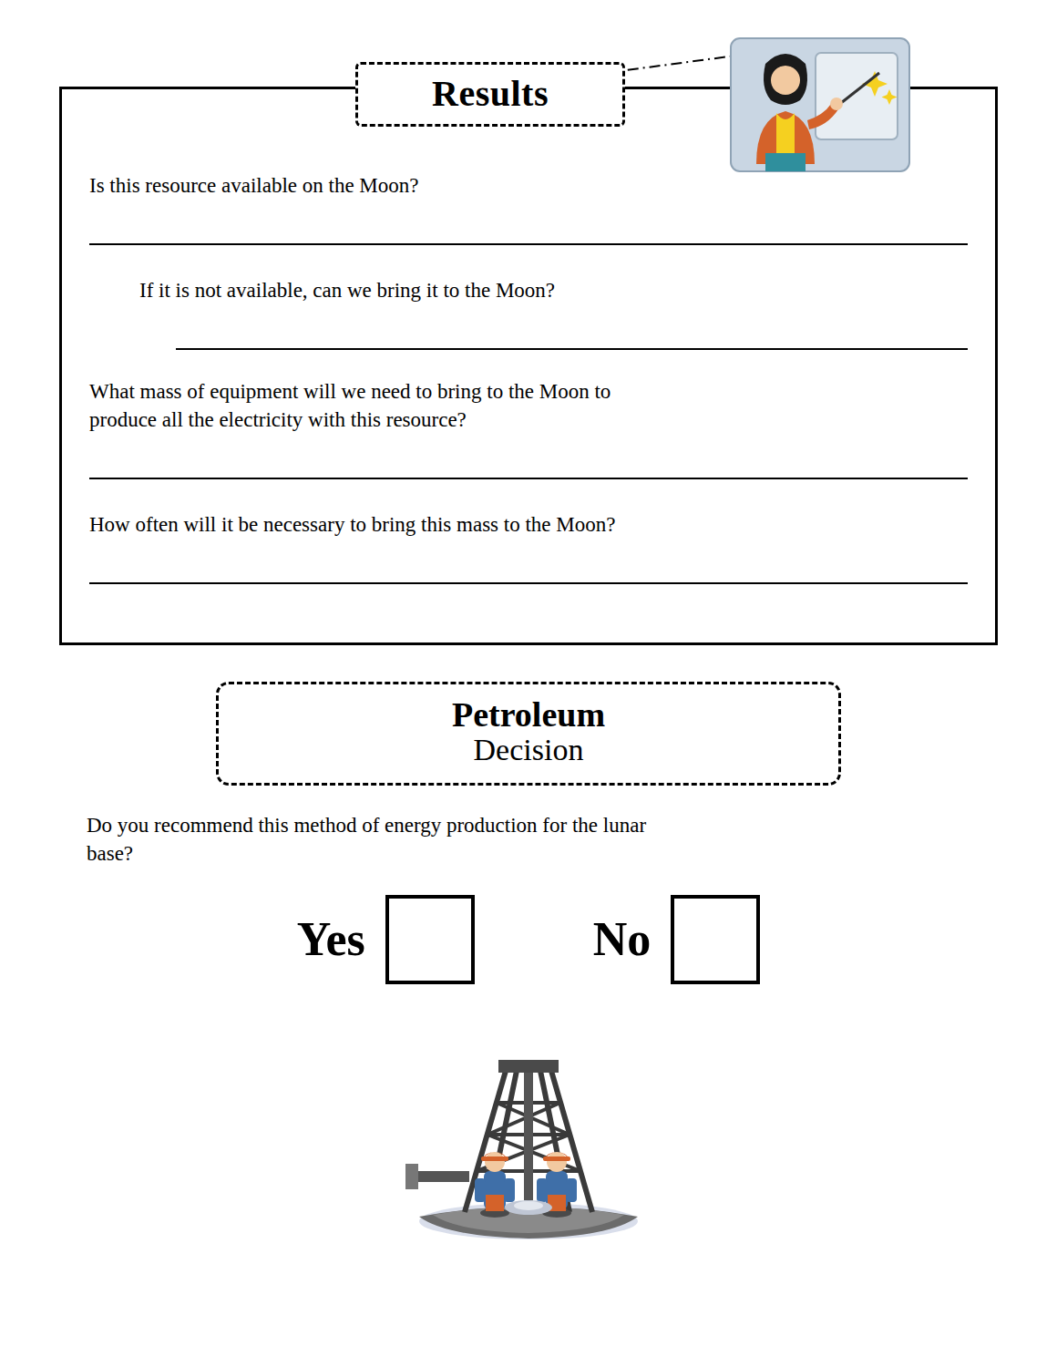Results
Is this resource available on the Moon?
If it is not available, can we bring it to the Moon?
What mass of equipment will we need to bring to the Moon to
produce all the electricity with this resource?
How often will it be necessary to bring this mass to the Moon?
Petroleum
Decision
Do you recommend this method of energy production for the lunar
base?
Yes
No